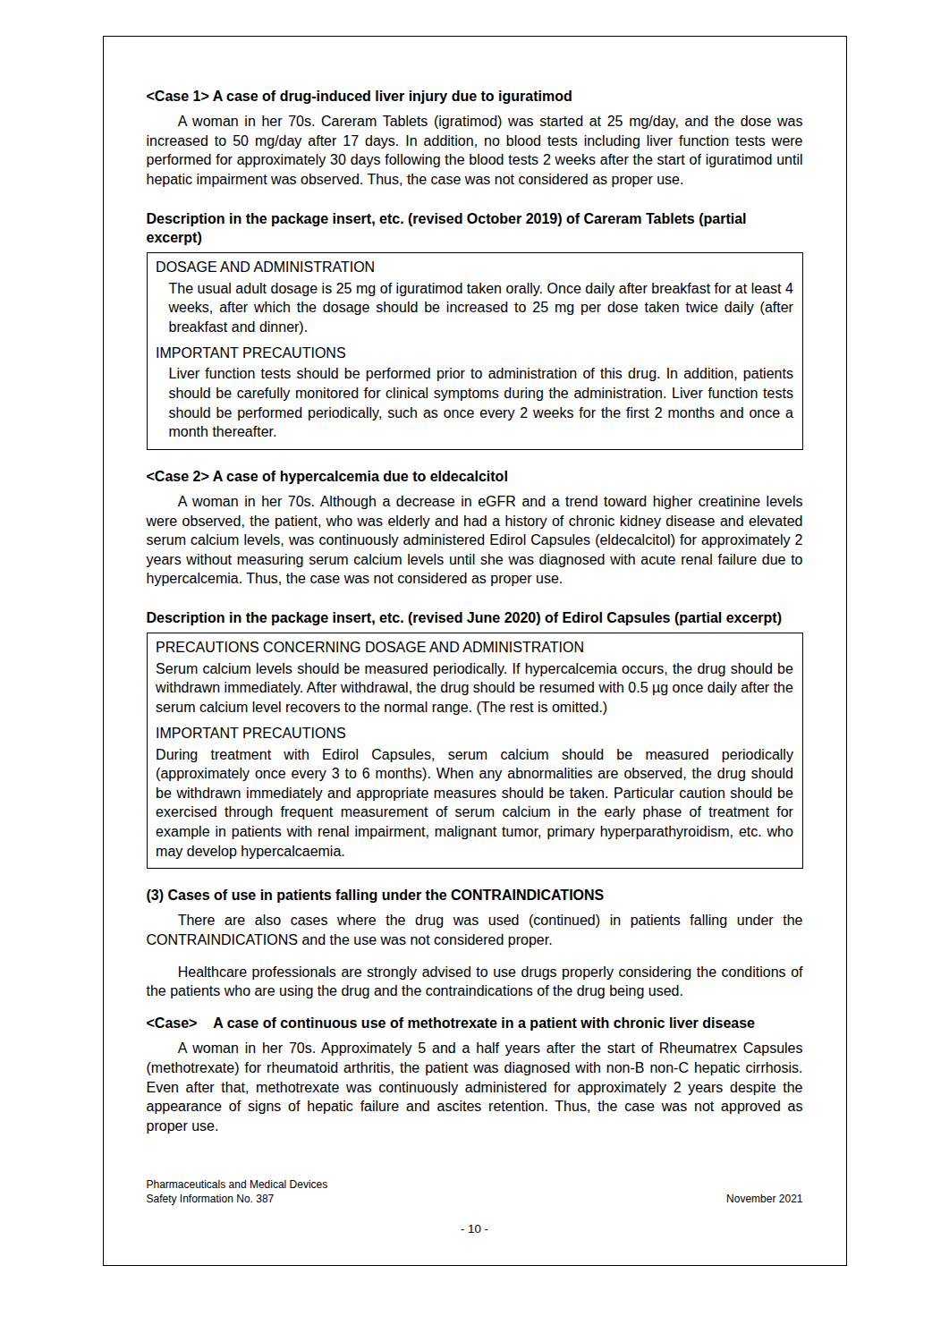<Case 1> A case of drug-induced liver injury due to iguratimod
A woman in her 70s. Careram Tablets (igratimod) was started at 25 mg/day, and the dose was increased to 50 mg/day after 17 days. In addition, no blood tests including liver function tests were performed for approximately 30 days following the blood tests 2 weeks after the start of iguratimod until hepatic impairment was observed. Thus, the case was not considered as proper use.
Description in the package insert, etc. (revised October 2019) of Careram Tablets (partial excerpt)
DOSAGE AND ADMINISTRATION
The usual adult dosage is 25 mg of iguratimod taken orally. Once daily after breakfast for at least 4 weeks, after which the dosage should be increased to 25 mg per dose taken twice daily (after breakfast and dinner).
IMPORTANT PRECAUTIONS
Liver function tests should be performed prior to administration of this drug. In addition, patients should be carefully monitored for clinical symptoms during the administration. Liver function tests should be performed periodically, such as once every 2 weeks for the first 2 months and once a month thereafter.
<Case 2> A case of hypercalcemia due to eldecalcitol
A woman in her 70s. Although a decrease in eGFR and a trend toward higher creatinine levels were observed, the patient, who was elderly and had a history of chronic kidney disease and elevated serum calcium levels, was continuously administered Edirol Capsules (eldecalcitol) for approximately 2 years without measuring serum calcium levels until she was diagnosed with acute renal failure due to hypercalcemia. Thus, the case was not considered as proper use.
Description in the package insert, etc. (revised June 2020) of Edirol Capsules (partial excerpt)
PRECAUTIONS CONCERNING DOSAGE AND ADMINISTRATION
Serum calcium levels should be measured periodically. If hypercalcemia occurs, the drug should be withdrawn immediately. After withdrawal, the drug should be resumed with 0.5 µg once daily after the serum calcium level recovers to the normal range. (The rest is omitted.)
IMPORTANT PRECAUTIONS
During treatment with Edirol Capsules, serum calcium should be measured periodically (approximately once every 3 to 6 months). When any abnormalities are observed, the drug should be withdrawn immediately and appropriate measures should be taken. Particular caution should be exercised through frequent measurement of serum calcium in the early phase of treatment for example in patients with renal impairment, malignant tumor, primary hyperparathyroidism, etc. who may develop hypercalcaemia.
(3) Cases of use in patients falling under the CONTRAINDICATIONS
There are also cases where the drug was used (continued) in patients falling under the CONTRAINDICATIONS and the use was not considered proper.
Healthcare professionals are strongly advised to use drugs properly considering the conditions of the patients who are using the drug and the contraindications of the drug being used.
<Case> A case of continuous use of methotrexate in a patient with chronic liver disease
A woman in her 70s. Approximately 5 and a half years after the start of Rheumatrex Capsules (methotrexate) for rheumatoid arthritis, the patient was diagnosed with non-B non-C hepatic cirrhosis. Even after that, methotrexate was continuously administered for approximately 2 years despite the appearance of signs of hepatic failure and ascites retention. Thus, the case was not approved as proper use.
Pharmaceuticals and Medical Devices
Safety Information No. 387
November 2021
- 10 -